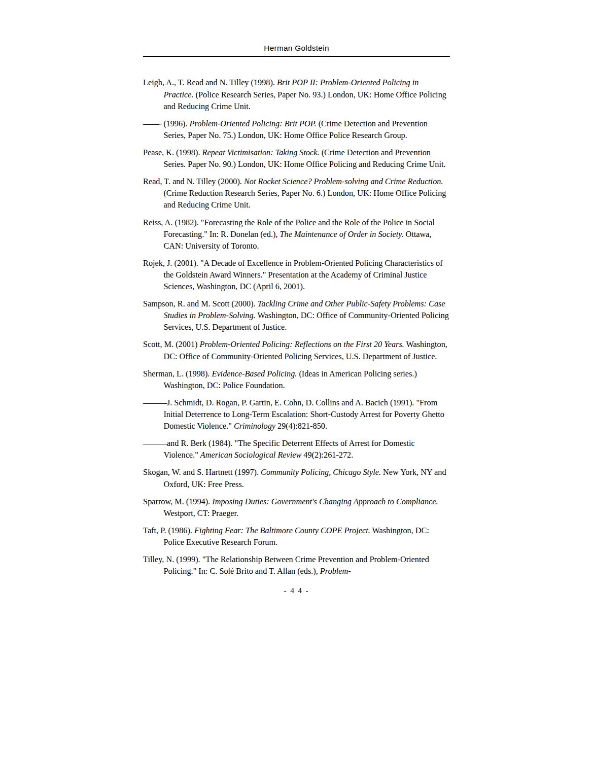Herman Goldstein
Leigh, A., T. Read and N. Tilley (1998). Brit POP II: Problem-Oriented Policing in Practice. (Police Research Series, Paper No. 93.) London, UK: Home Office Policing and Reducing Crime Unit.
——- (1996). Problem-Oriented Policing: Brit POP. (Crime Detection and Prevention Series, Paper No. 75.) London, UK: Home Office Police Research Group.
Pease, K. (1998). Repeat Victimisation: Taking Stock. (Crime Detection and Prevention Series. Paper No. 90.) London, UK: Home Office Policing and Reducing Crime Unit.
Read, T. and N. Tilley (2000). Not Rocket Science? Problem-solving and Crime Reduction. (Crime Reduction Research Series, Paper No. 6.) London, UK: Home Office Policing and Reducing Crime Unit.
Reiss, A. (1982). "Forecasting the Role of the Police and the Role of the Police in Social Forecasting." In: R. Donelan (ed.), The Maintenance of Order in Society. Ottawa, CAN: University of Toronto.
Rojek, J. (2001). "A Decade of Excellence in Problem-Oriented Policing Characteristics of the Goldstein Award Winners." Presentation at the Academy of Criminal Justice Sciences, Washington, DC (April 6, 2001).
Sampson, R. and M. Scott (2000). Tackling Crime and Other Public-Safety Problems: Case Studies in Problem-Solving. Washington, DC: Office of Community-Oriented Policing Services, U.S. Department of Justice.
Scott, M. (2001) Problem-Oriented Policing: Reflections on the First 20 Years. Washington, DC: Office of Community-Oriented Policing Services, U.S. Department of Justice.
Sherman, L. (1998). Evidence-Based Policing. (Ideas in American Policing series.) Washington, DC: Police Foundation.
———J. Schmidt, D. Rogan, P. Gartin, E. Cohn, D. Collins and A. Bacich (1991). "From Initial Deterrence to Long-Term Escalation: Short-Custody Arrest for Poverty Ghetto Domestic Violence." Criminology 29(4):821-850.
———and R. Berk (1984). "The Specific Deterrent Effects of Arrest for Domestic Violence." American Sociological Review 49(2):261-272.
Skogan, W. and S. Hartnett (1997). Community Policing, Chicago Style. New York, NY and Oxford, UK: Free Press.
Sparrow, M. (1994). Imposing Duties: Government's Changing Approach to Compliance. Westport, CT: Praeger.
Taft, P. (1986). Fighting Fear: The Baltimore County COPE Project. Washington, DC: Police Executive Research Forum.
Tilley, N. (1999). "The Relationship Between Crime Prevention and Problem-Oriented Policing." In: C. Solé Brito and T. Allan (eds.), Problem-
- 4 4 -